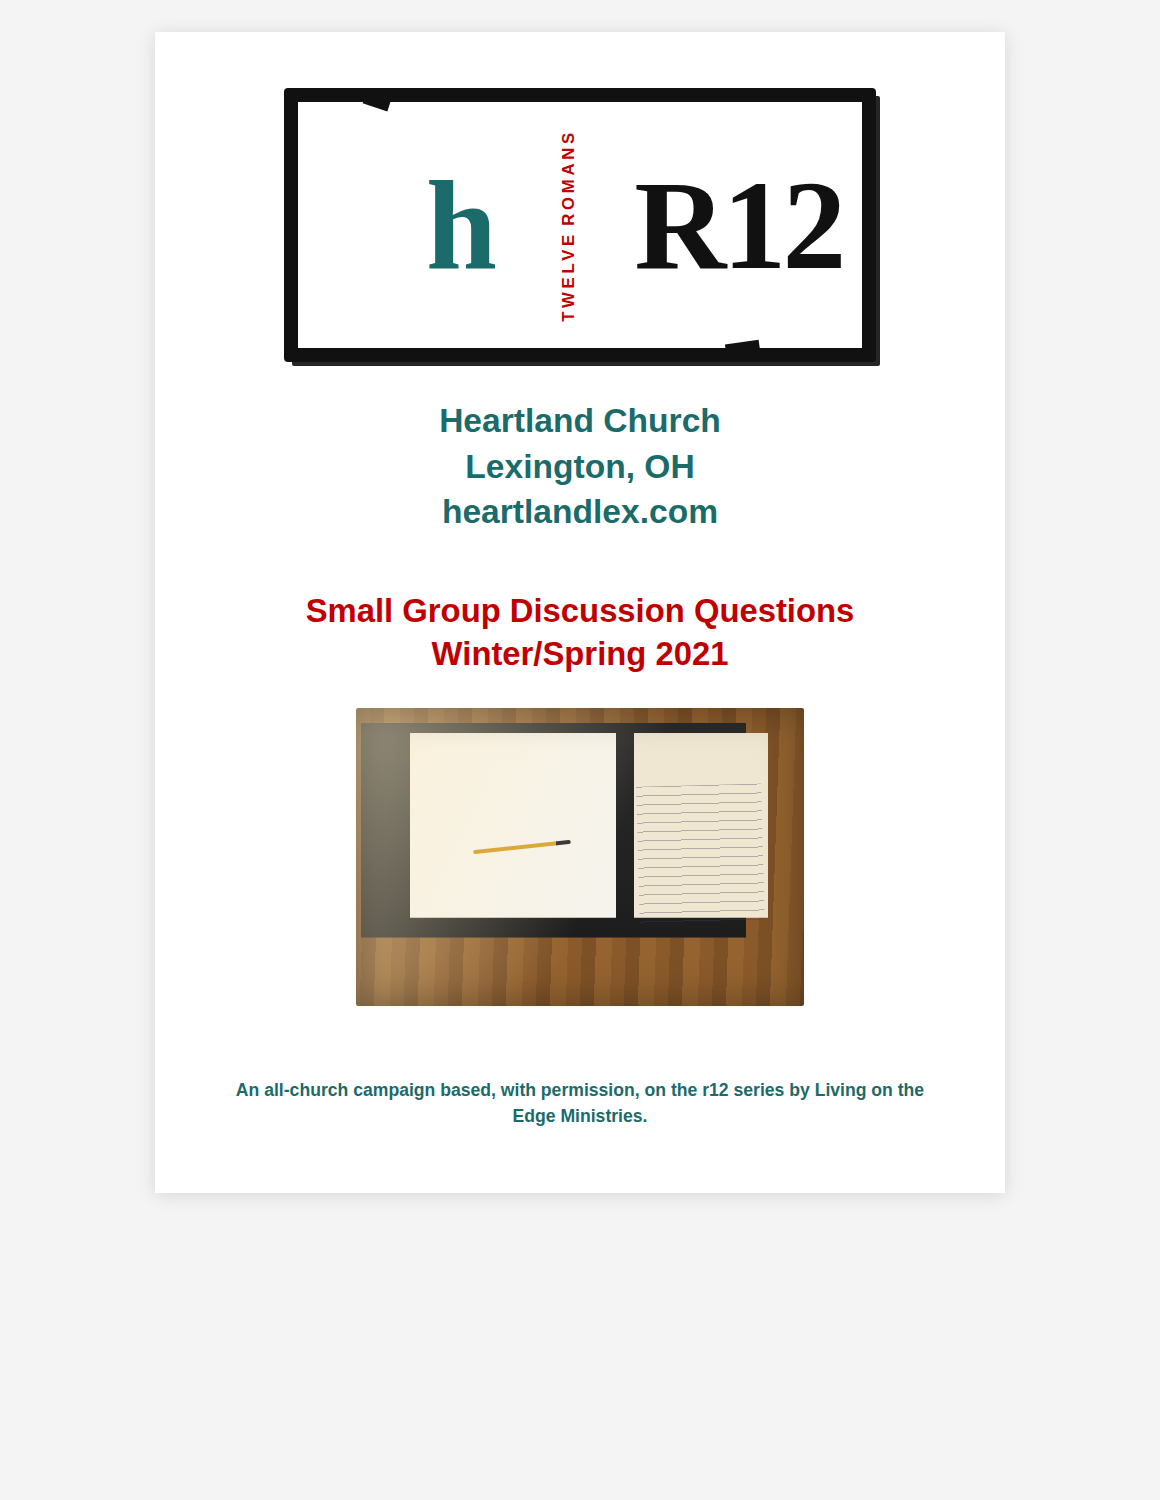h
Romans Twelve
R12
Heartland Church Lexington, OH heartlandlex.com
Small Group Discussion Questions Winter/Spring 2021
An all-church campaign based, with permission, on the r12 series by Living on the Edge Ministries.